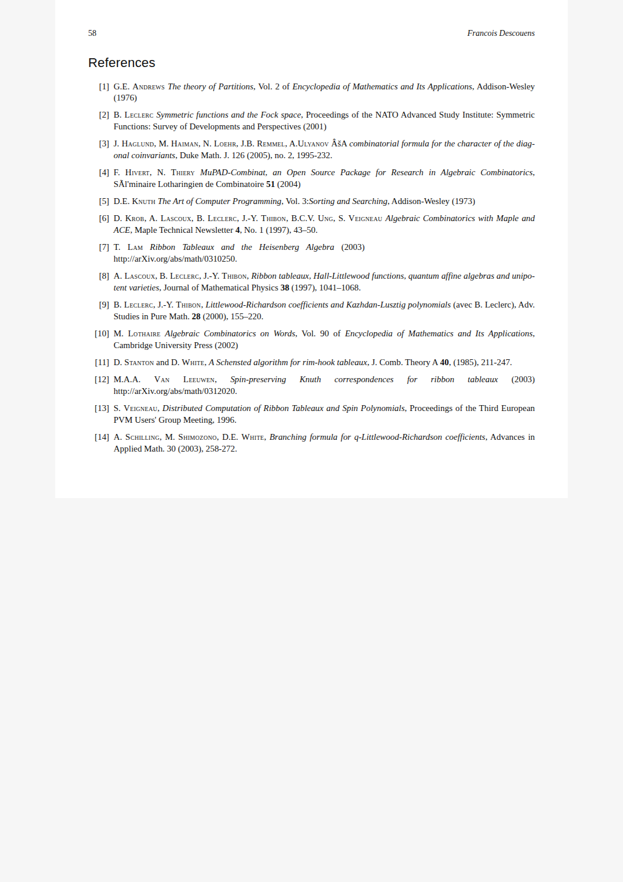58 Francois Descouens
References
G.E. Andrews The theory of Partitions, Vol. 2 of Encyclopedia of Mathematics and Its Applications, Addison-Wesley (1976)
B. Leclerc Symmetric functions and the Fock space, Proceedings of the NATO Advanced Study Institute: Symmetric Functions: Survey of Developments and Perspectives (2001)
J. Haglund, M. Haiman, N. Loehr, J.B. Remmel, A.Ulyanov ÂšA combinatorial formula for the character of the diagonal coinvariants, Duke Math. J. 126 (2005), no. 2, 1995-232.
F. Hivert, N. Thiery MuPAD-Combinat, an Open Source Package for Research in Algebraic Combinatorics, SÃl'minaire Lotharingien de Combinatoire 51 (2004)
D.E. Knuth The Art of Computer Programming, Vol. 3:Sorting and Searching, Addison-Wesley (1973)
D. Krob, A. Lascoux, B. Leclerc, J.-Y. Thibon, B.C.V. Ung, S. Veigneau Algebraic Combinatorics with Maple and ACE, Maple Technical Newsletter 4, No. 1 (1997), 43–50.
T. Lam Ribbon Tableaux and the Heisenberg Algebra (2003)
http://arXiv.org/abs/math/0310250.
A. Lascoux, B. Leclerc, J.-Y. Thibon, Ribbon tableaux, Hall-Littlewood functions, quantum affine algebras and unipotent varieties, Journal of Mathematical Physics 38 (1997), 1041–1068.
B. Leclerc, J.-Y. Thibon, Littlewood-Richardson coefficients and Kazhdan-Lusztig polynomials (avec B. Leclerc), Adv. Studies in Pure Math. 28 (2000), 155–220.
M. Lothaire Algebraic Combinatorics on Words, Vol. 90 of Encyclopedia of Mathematics and Its Applications, Cambridge University Press (2002)
D. Stanton and D. White, A Schensted algorithm for rim-hook tableaux, J. Comb. Theory A 40, (1985), 211-247.
M.A.A. Van Leeuwen, Spin-preserving Knuth correspondences for ribbon tableaux (2003) http://arXiv.org/abs/math/0312020.
S. Veigneau, Distributed Computation of Ribbon Tableaux and Spin Polynomials, Proceedings of the Third European PVM Users' Group Meeting, 1996.
A. Schilling, M. Shimozono, D.E. White, Branching formula for q-Littlewood-Richardson coefficients, Advances in Applied Math. 30 (2003), 258-272.